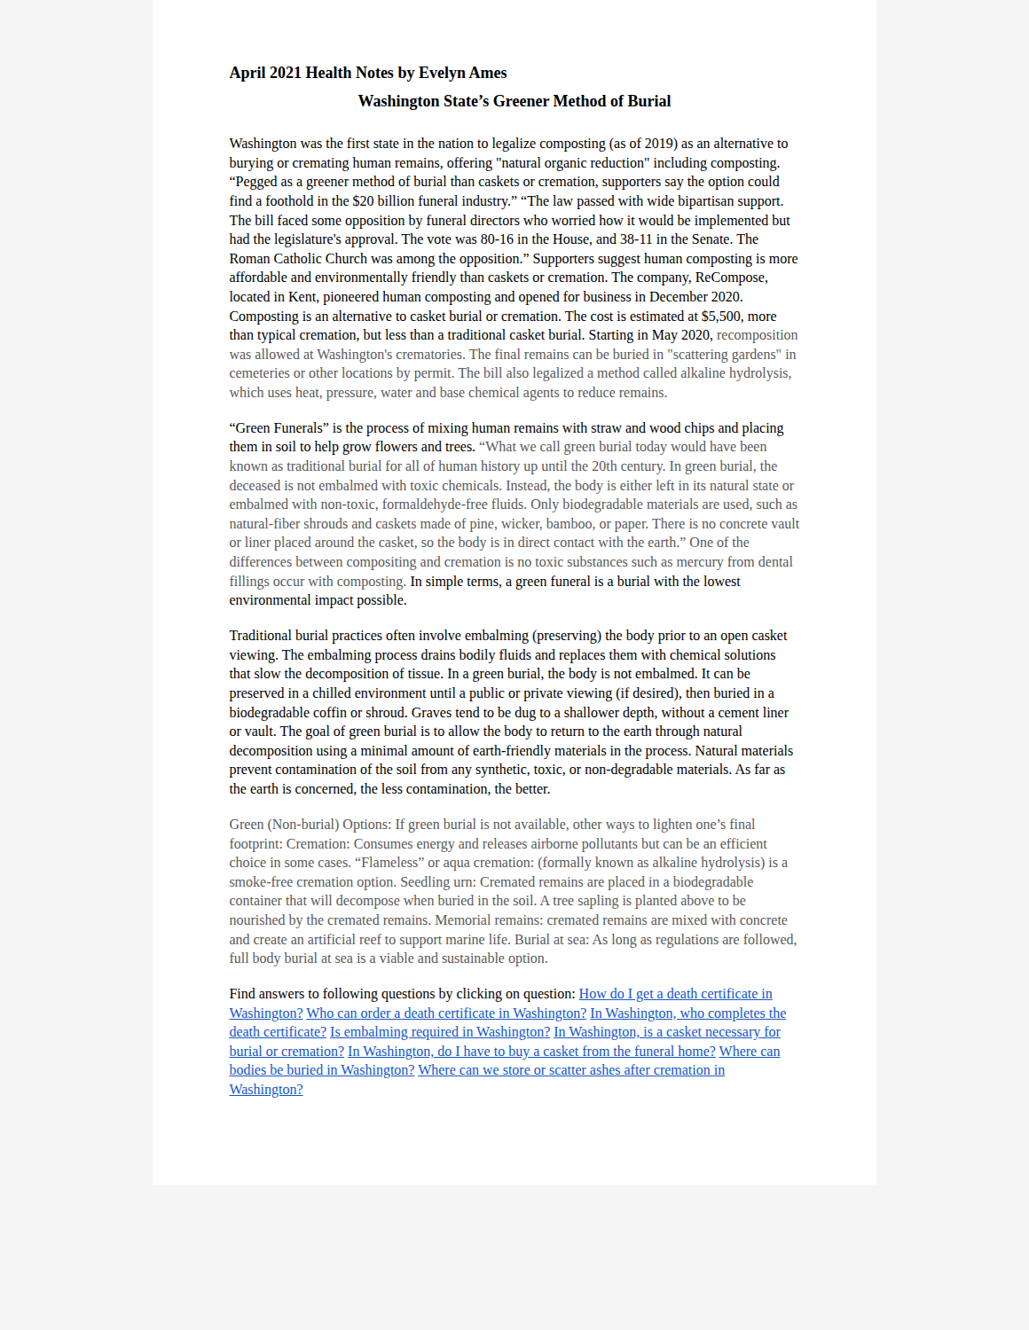April 2021 Health Notes by Evelyn Ames
Washington State’s Greener Method of Burial
Washington was the first state in the nation to legalize composting (as of 2019) as an alternative to burying or cremating human remains, offering "natural organic reduction" including composting. “Pegged as a greener method of burial than caskets or cremation, supporters say the option could find a foothold in the $20 billion funeral industry.” “The law passed with wide bipartisan support. The bill faced some opposition by funeral directors who worried how it would be implemented but had the legislature's approval. The vote was 80-16 in the House, and 38-11 in the Senate. The Roman Catholic Church was among the opposition.” Supporters suggest human composting is more affordable and environmentally friendly than caskets or cremation. The company, ReCompose, located in Kent, pioneered human composting and opened for business in December 2020. Composting is an alternative to casket burial or cremation. The cost is estimated at $5,500, more than typical cremation, but less than a traditional casket burial. Starting in May 2020, recomposition was allowed at Washington's crematories. The final remains can be buried in "scattering gardens" in cemeteries or other locations by permit. The bill also legalized a method called alkaline hydrolysis, which uses heat, pressure, water and base chemical agents to reduce remains.
“Green Funerals” is the process of mixing human remains with straw and wood chips and placing them in soil to help grow flowers and trees. “What we call green burial today would have been known as traditional burial for all of human history up until the 20th century. In green burial, the deceased is not embalmed with toxic chemicals. Instead, the body is either left in its natural state or embalmed with non-toxic, formaldehyde-free fluids. Only biodegradable materials are used, such as natural-fiber shrouds and caskets made of pine, wicker, bamboo, or paper. There is no concrete vault or liner placed around the casket, so the body is in direct contact with the earth.” One of the differences between compositing and cremation is no toxic substances such as mercury from dental fillings occur with composting. In simple terms, a green funeral is a burial with the lowest environmental impact possible.
Traditional burial practices often involve embalming (preserving) the body prior to an open casket viewing. The embalming process drains bodily fluids and replaces them with chemical solutions that slow the decomposition of tissue. In a green burial, the body is not embalmed. It can be preserved in a chilled environment until a public or private viewing (if desired), then buried in a biodegradable coffin or shroud. Graves tend to be dug to a shallower depth, without a cement liner or vault. The goal of green burial is to allow the body to return to the earth through natural decomposition using a minimal amount of earth-friendly materials in the process. Natural materials prevent contamination of the soil from any synthetic, toxic, or non-degradable materials. As far as the earth is concerned, the less contamination, the better.
Green (Non-burial) Options: If green burial is not available, other ways to lighten one’s final footprint: Cremation: Consumes energy and releases airborne pollutants but can be an efficient choice in some cases. “Flameless” or aqua cremation: (formally known as alkaline hydrolysis) is a smoke-free cremation option. Seedling urn: Cremated remains are placed in a biodegradable container that will decompose when buried in the soil. A tree sapling is planted above to be nourished by the cremated remains. Memorial remains: cremated remains are mixed with concrete and create an artificial reef to support marine life. Burial at sea: As long as regulations are followed, full body burial at sea is a viable and sustainable option.
Find answers to following questions by clicking on question: How do I get a death certificate in Washington? Who can order a death certificate in Washington? In Washington, who completes the death certificate? Is embalming required in Washington? In Washington, is a casket necessary for burial or cremation? In Washington, do I have to buy a casket from the funeral home? Where can bodies be buried in Washington? Where can we store or scatter ashes after cremation in Washington?